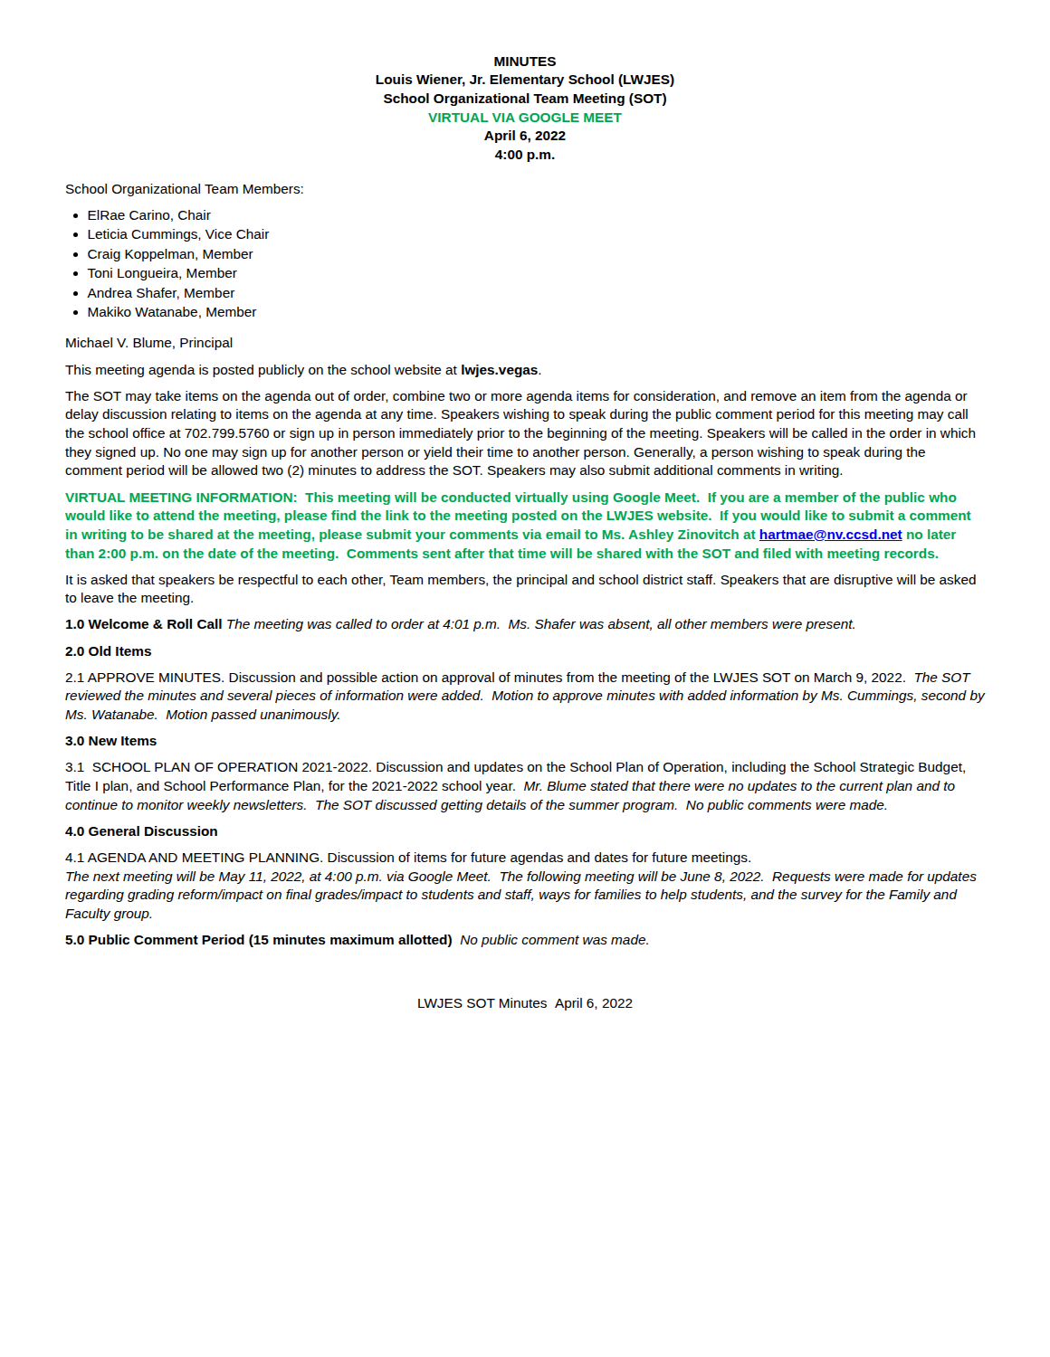MINUTES
Louis Wiener, Jr. Elementary School (LWJES)
School Organizational Team Meeting (SOT)
VIRTUAL VIA GOOGLE MEET
April 6, 2022
4:00 p.m.
School Organizational Team Members:
ElRae Carino, Chair
Leticia Cummings, Vice Chair
Craig Koppelman, Member
Toni Longueira, Member
Andrea Shafer, Member
Makiko Watanabe, Member
Michael V. Blume, Principal
This meeting agenda is posted publicly on the school website at lwjes.vegas.
The SOT may take items on the agenda out of order, combine two or more agenda items for consideration, and remove an item from the agenda or delay discussion relating to items on the agenda at any time. Speakers wishing to speak during the public comment period for this meeting may call the school office at 702.799.5760 or sign up in person immediately prior to the beginning of the meeting. Speakers will be called in the order in which they signed up. No one may sign up for another person or yield their time to another person. Generally, a person wishing to speak during the comment period will be allowed two (2) minutes to address the SOT. Speakers may also submit additional comments in writing.
VIRTUAL MEETING INFORMATION: This meeting will be conducted virtually using Google Meet. If you are a member of the public who would like to attend the meeting, please find the link to the meeting posted on the LWJES website. If you would like to submit a comment in writing to be shared at the meeting, please submit your comments via email to Ms. Ashley Zinovitch at hartmae@nv.ccsd.net no later than 2:00 p.m. on the date of the meeting. Comments sent after that time will be shared with the SOT and filed with meeting records.
It is asked that speakers be respectful to each other, Team members, the principal and school district staff. Speakers that are disruptive will be asked to leave the meeting.
1.0 Welcome & Roll Call The meeting was called to order at 4:01 p.m. Ms. Shafer was absent, all other members were present.
2.0 Old Items
2.1 APPROVE MINUTES. Discussion and possible action on approval of minutes from the meeting of the LWJES SOT on March 9, 2022. The SOT reviewed the minutes and several pieces of information were added. Motion to approve minutes with added information by Ms. Cummings, second by Ms. Watanabe. Motion passed unanimously.
3.0 New Items
3.1 SCHOOL PLAN OF OPERATION 2021-2022. Discussion and updates on the School Plan of Operation, including the School Strategic Budget, Title I plan, and School Performance Plan, for the 2021-2022 school year. Mr. Blume stated that there were no updates to the current plan and to continue to monitor weekly newsletters. The SOT discussed getting details of the summer program. No public comments were made.
4.0 General Discussion
4.1 AGENDA AND MEETING PLANNING. Discussion of items for future agendas and dates for future meetings.
The next meeting will be May 11, 2022, at 4:00 p.m. via Google Meet. The following meeting will be June 8, 2022. Requests were made for updates regarding grading reform/impact on final grades/impact to students and staff, ways for families to help students, and the survey for the Family and Faculty group.
5.0 Public Comment Period (15 minutes maximum allotted) No public comment was made.
LWJES SOT Minutes April 6, 2022